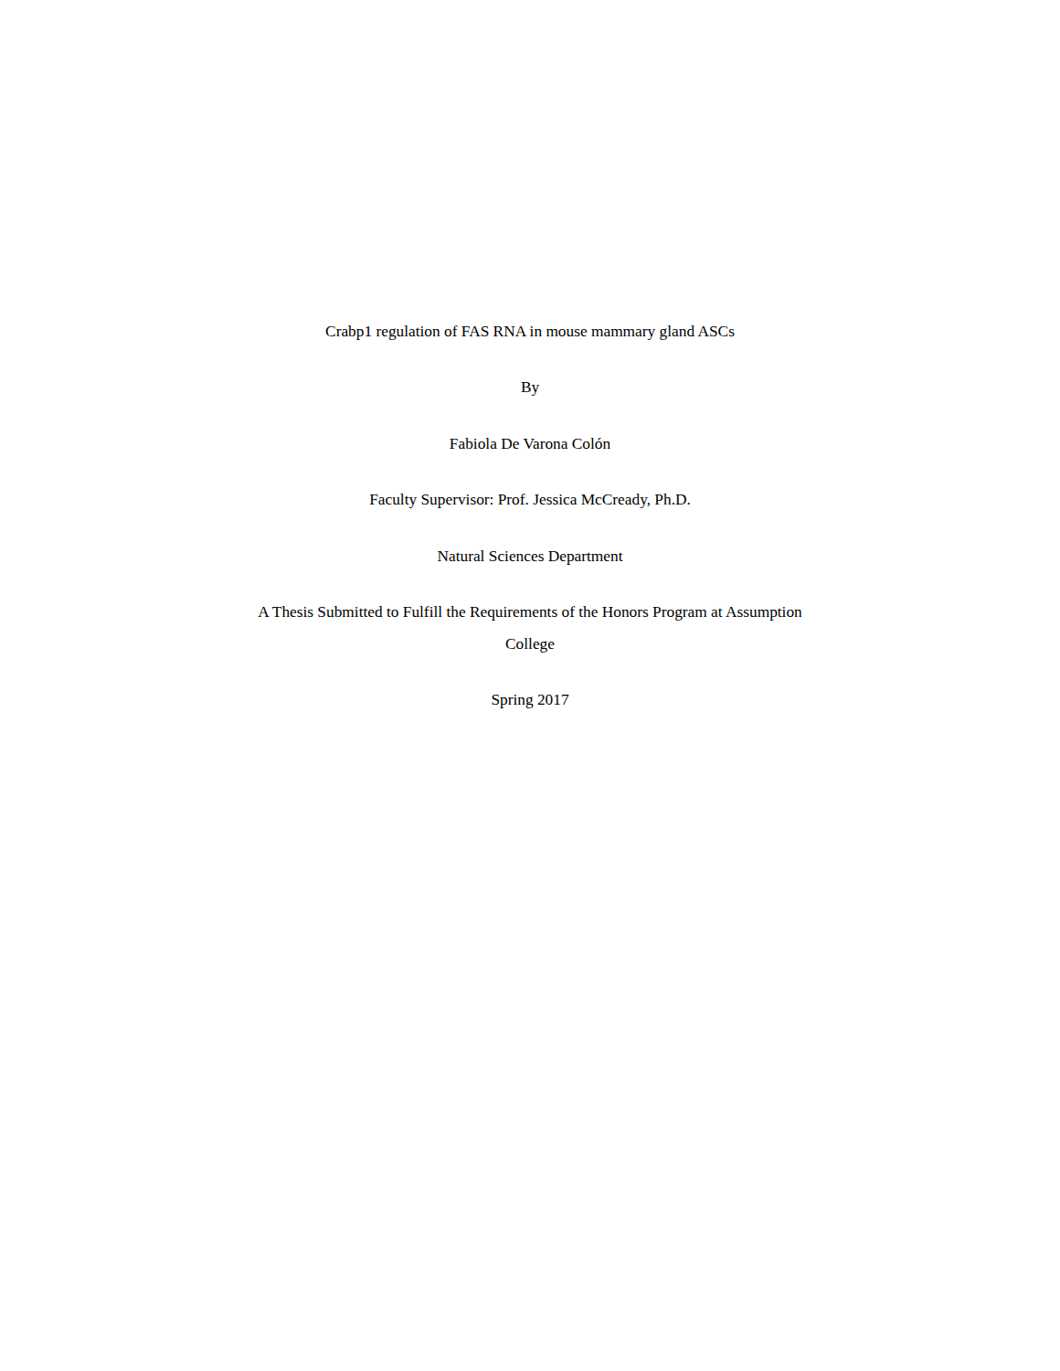Crabp1 regulation of FAS RNA in mouse mammary gland ASCs
By
Fabiola De Varona Colón
Faculty Supervisor: Prof. Jessica McCready, Ph.D.
Natural Sciences Department
A Thesis Submitted to Fulfill the Requirements of the Honors Program at Assumption College
Spring 2017